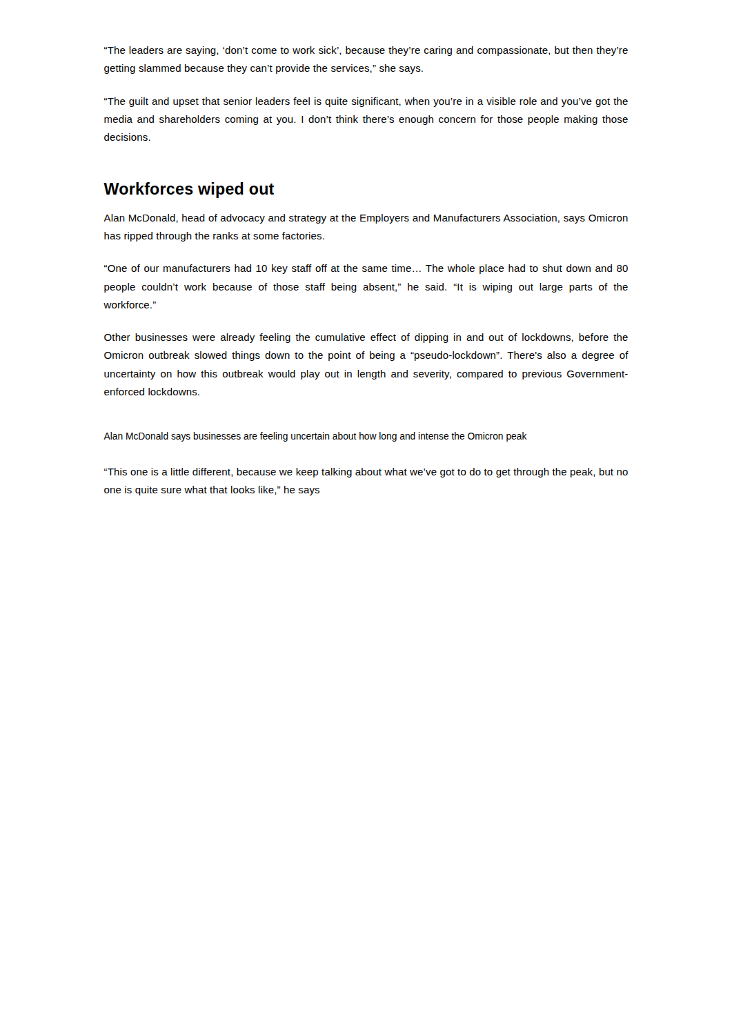“The leaders are saying, ‘don’t come to work sick’, because they’re caring and compassionate, but then they’re getting slammed because they can’t provide the services,” she says.
“The guilt and upset that senior leaders feel is quite significant, when you’re in a visible role and you’ve got the media and shareholders coming at you. I don’t think there’s enough concern for those people making those decisions.
Workforces wiped out
Alan McDonald, head of advocacy and strategy at the Employers and Manufacturers Association, says Omicron has ripped through the ranks at some factories.
“One of our manufacturers had 10 key staff off at the same time… The whole place had to shut down and 80 people couldn’t work because of those staff being absent,” he said. “It is wiping out large parts of the workforce.”
Other businesses were already feeling the cumulative effect of dipping in and out of lockdowns, before the Omicron outbreak slowed things down to the point of being a “pseudo-lockdown”. There's also a degree of uncertainty on how this outbreak would play out in length and severity, compared to previous Government-enforced lockdowns.
Alan McDonald says businesses are feeling uncertain about how long and intense the Omicron peak
“This one is a little different, because we keep talking about what we’ve got to do to get through the peak, but no one is quite sure what that looks like,” he says